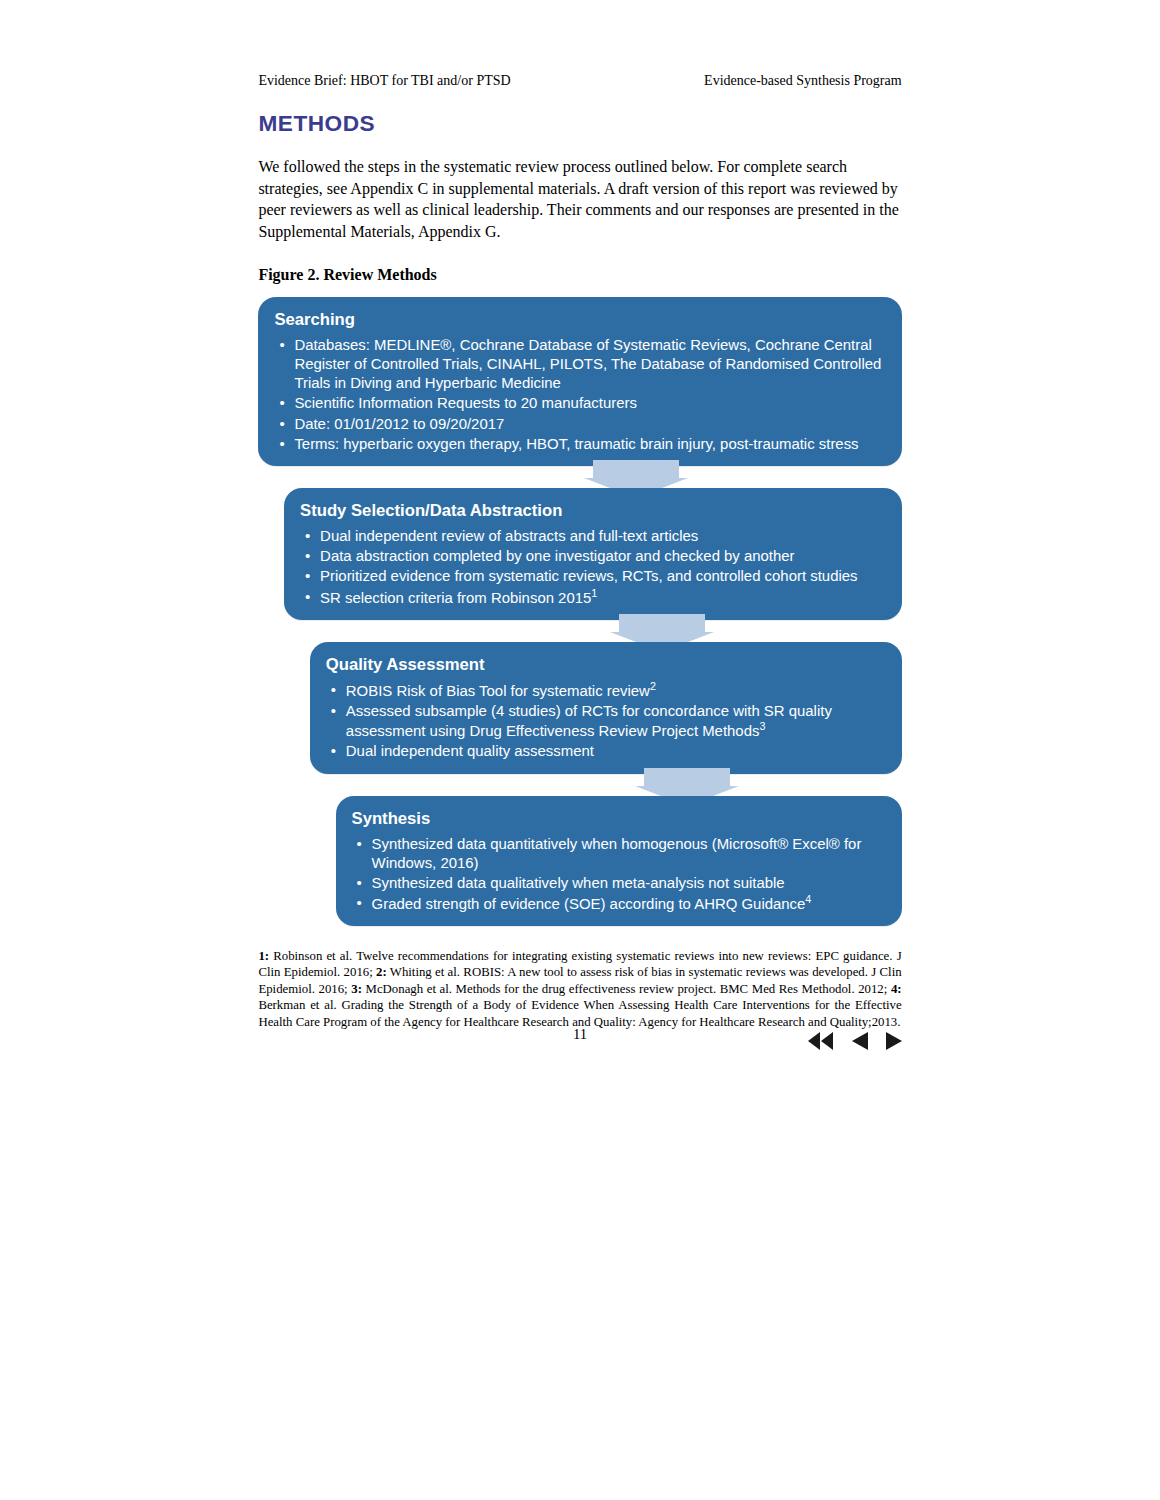Evidence Brief: HBOT for TBI and/or PTSD
Evidence-based Synthesis Program
METHODS
We followed the steps in the systematic review process outlined below. For complete search strategies, see Appendix C in supplemental materials. A draft version of this report was reviewed by peer reviewers as well as clinical leadership. Their comments and our responses are presented in the Supplemental Materials, Appendix G.
Figure 2. Review Methods
Searching
Databases: MEDLINE®, Cochrane Database of Systematic Reviews, Cochrane Central Register of Controlled Trials, CINAHL, PILOTS, The Database of Randomised Controlled Trials in Diving and Hyperbaric Medicine
Scientific Information Requests to 20 manufacturers
Date: 01/01/2012 to 09/20/2017
Terms: hyperbaric oxygen therapy, HBOT, traumatic brain injury, post-traumatic stress
Study Selection/Data Abstraction
Dual independent review of abstracts and full-text articles
Data abstraction completed by one investigator and checked by another
Prioritized evidence from systematic reviews, RCTs, and controlled cohort studies
SR selection criteria from Robinson 20151
Quality Assessment
ROBIS Risk of Bias Tool for systematic review2
Assessed subsample (4 studies) of RCTs for concordance with SR quality assessment using Drug Effectiveness Review Project Methods3
Dual independent quality assessment
Synthesis
Synthesized data quantitatively when homogenous (Microsoft® Excel® for Windows, 2016)
Synthesized data qualitatively when meta-analysis not suitable
Graded strength of evidence (SOE) according to AHRQ Guidance4
1: Robinson et al. Twelve recommendations for integrating existing systematic reviews into new reviews: EPC guidance. J Clin Epidemiol. 2016; 2: Whiting et al. ROBIS: A new tool to assess risk of bias in systematic reviews was developed. J Clin Epidemiol. 2016; 3: McDonagh et al. Methods for the drug effectiveness review project. BMC Med Res Methodol. 2012; 4: Berkman et al. Grading the Strength of a Body of Evidence When Assessing Health Care Interventions for the Effective Health Care Program of the Agency for Healthcare Research and Quality: Agency for Healthcare Research and Quality;2013.
11